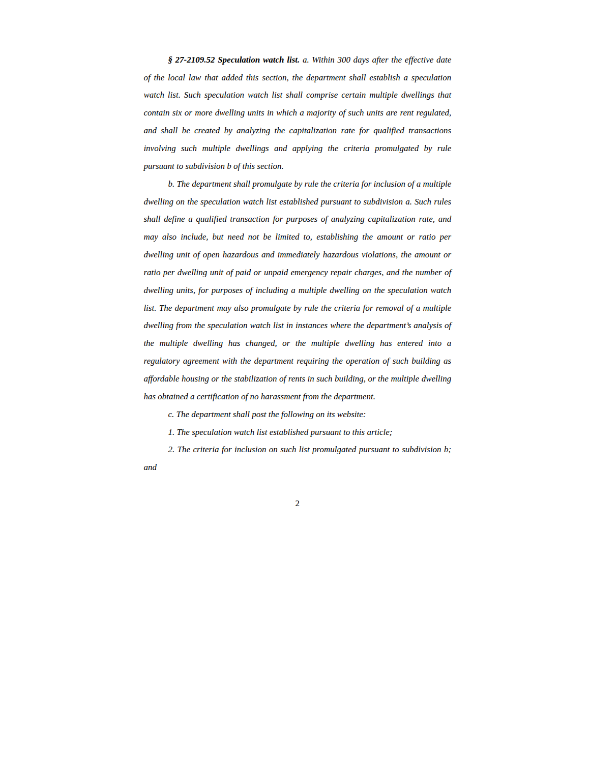§ 27-2109.52 Speculation watch list. a. Within 300 days after the effective date of the local law that added this section, the department shall establish a speculation watch list. Such speculation watch list shall comprise certain multiple dwellings that contain six or more dwelling units in which a majority of such units are rent regulated, and shall be created by analyzing the capitalization rate for qualified transactions involving such multiple dwellings and applying the criteria promulgated by rule pursuant to subdivision b of this section.
b. The department shall promulgate by rule the criteria for inclusion of a multiple dwelling on the speculation watch list established pursuant to subdivision a. Such rules shall define a qualified transaction for purposes of analyzing capitalization rate, and may also include, but need not be limited to, establishing the amount or ratio per dwelling unit of open hazardous and immediately hazardous violations, the amount or ratio per dwelling unit of paid or unpaid emergency repair charges, and the number of dwelling units, for purposes of including a multiple dwelling on the speculation watch list. The department may also promulgate by rule the criteria for removal of a multiple dwelling from the speculation watch list in instances where the department’s analysis of the multiple dwelling has changed, or the multiple dwelling has entered into a regulatory agreement with the department requiring the operation of such building as affordable housing or the stabilization of rents in such building, or the multiple dwelling has obtained a certification of no harassment from the department.
c. The department shall post the following on its website:
1. The speculation watch list established pursuant to this article;
2. The criteria for inclusion on such list promulgated pursuant to subdivision b; and
2